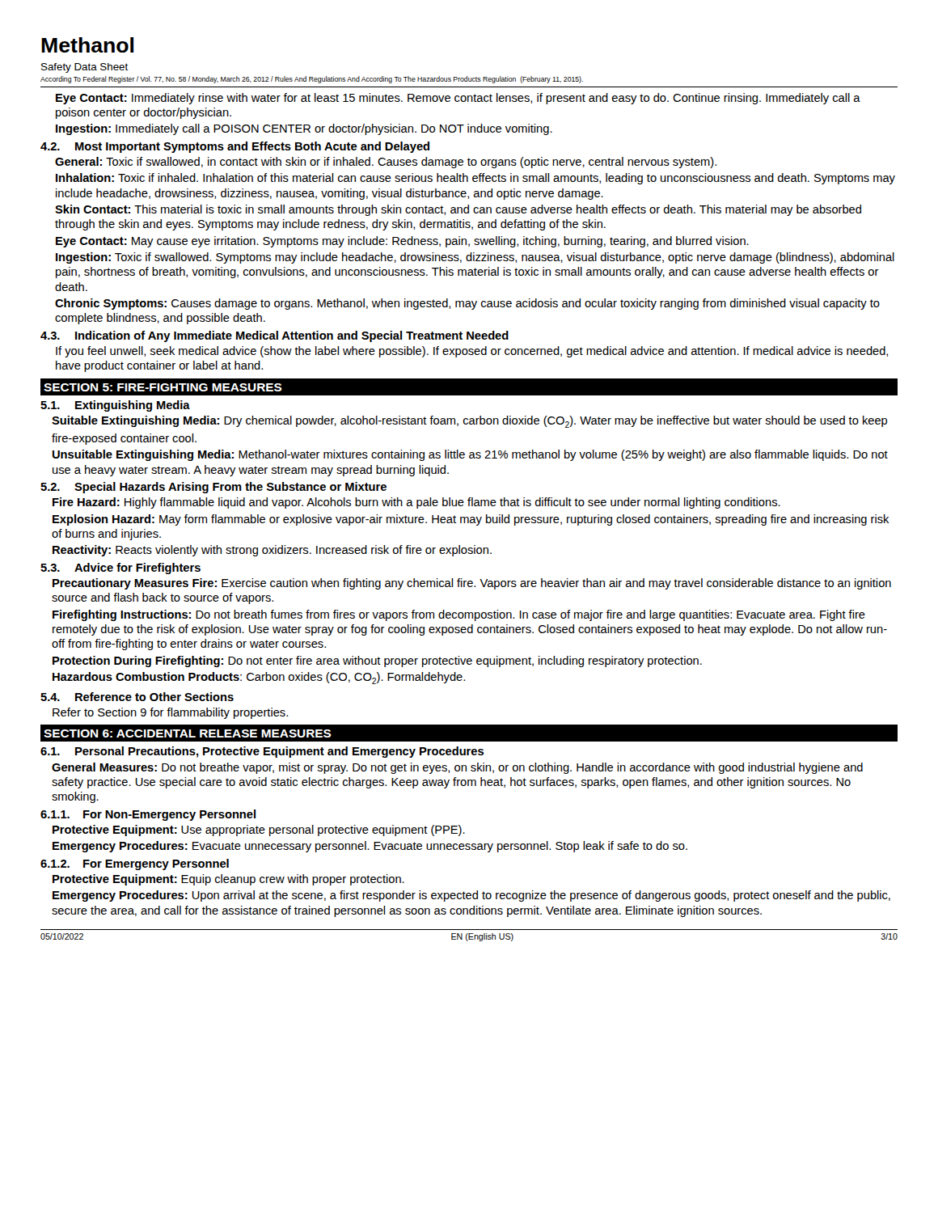Methanol
Safety Data Sheet
According To Federal Register / Vol. 77, No. 58 / Monday, March 26, 2012 / Rules And Regulations And According To The Hazardous Products Regulation (February 11, 2015).
Eye Contact: Immediately rinse with water for at least 15 minutes. Remove contact lenses, if present and easy to do. Continue rinsing. Immediately call a poison center or doctor/physician.
Ingestion: Immediately call a POISON CENTER or doctor/physician. Do NOT induce vomiting.
4.2. Most Important Symptoms and Effects Both Acute and Delayed
General: Toxic if swallowed, in contact with skin or if inhaled. Causes damage to organs (optic nerve, central nervous system).
Inhalation: Toxic if inhaled. Inhalation of this material can cause serious health effects in small amounts, leading to unconsciousness and death. Symptoms may include headache, drowsiness, dizziness, nausea, vomiting, visual disturbance, and optic nerve damage.
Skin Contact: This material is toxic in small amounts through skin contact, and can cause adverse health effects or death. This material may be absorbed through the skin and eyes. Symptoms may include redness, dry skin, dermatitis, and defatting of the skin.
Eye Contact: May cause eye irritation. Symptoms may include: Redness, pain, swelling, itching, burning, tearing, and blurred vision.
Ingestion: Toxic if swallowed. Symptoms may include headache, drowsiness, dizziness, nausea, visual disturbance, optic nerve damage (blindness), abdominal pain, shortness of breath, vomiting, convulsions, and unconsciousness. This material is toxic in small amounts orally, and can cause adverse health effects or death.
Chronic Symptoms: Causes damage to organs. Methanol, when ingested, may cause acidosis and ocular toxicity ranging from diminished visual capacity to complete blindness, and possible death.
4.3. Indication of Any Immediate Medical Attention and Special Treatment Needed
If you feel unwell, seek medical advice (show the label where possible). If exposed or concerned, get medical advice and attention. If medical advice is needed, have product container or label at hand.
SECTION 5: FIRE-FIGHTING MEASURES
5.1. Extinguishing Media
Suitable Extinguishing Media: Dry chemical powder, alcohol-resistant foam, carbon dioxide (CO2). Water may be ineffective but water should be used to keep fire-exposed container cool.
Unsuitable Extinguishing Media: Methanol-water mixtures containing as little as 21% methanol by volume (25% by weight) are also flammable liquids. Do not use a heavy water stream. A heavy water stream may spread burning liquid.
5.2. Special Hazards Arising From the Substance or Mixture
Fire Hazard: Highly flammable liquid and vapor. Alcohols burn with a pale blue flame that is difficult to see under normal lighting conditions.
Explosion Hazard: May form flammable or explosive vapor-air mixture. Heat may build pressure, rupturing closed containers, spreading fire and increasing risk of burns and injuries.
Reactivity: Reacts violently with strong oxidizers. Increased risk of fire or explosion.
5.3. Advice for Firefighters
Precautionary Measures Fire: Exercise caution when fighting any chemical fire. Vapors are heavier than air and may travel considerable distance to an ignition source and flash back to source of vapors.
Firefighting Instructions: Do not breath fumes from fires or vapors from decompostion. In case of major fire and large quantities: Evacuate area. Fight fire remotely due to the risk of explosion. Use water spray or fog for cooling exposed containers. Closed containers exposed to heat may explode. Do not allow run-off from fire-fighting to enter drains or water courses.
Protection During Firefighting: Do not enter fire area without proper protective equipment, including respiratory protection.
Hazardous Combustion Products: Carbon oxides (CO, CO2). Formaldehyde.
5.4. Reference to Other Sections
Refer to Section 9 for flammability properties.
SECTION 6: ACCIDENTAL RELEASE MEASURES
6.1. Personal Precautions, Protective Equipment and Emergency Procedures
General Measures: Do not breathe vapor, mist or spray. Do not get in eyes, on skin, or on clothing. Handle in accordance with good industrial hygiene and safety practice. Use special care to avoid static electric charges. Keep away from heat, hot surfaces, sparks, open flames, and other ignition sources. No smoking.
6.1.1. For Non-Emergency Personnel
Protective Equipment: Use appropriate personal protective equipment (PPE).
Emergency Procedures: Evacuate unnecessary personnel. Evacuate unnecessary personnel. Stop leak if safe to do so.
6.1.2. For Emergency Personnel
Protective Equipment: Equip cleanup crew with proper protection.
Emergency Procedures: Upon arrival at the scene, a first responder is expected to recognize the presence of dangerous goods, protect oneself and the public, secure the area, and call for the assistance of trained personnel as soon as conditions permit. Ventilate area. Eliminate ignition sources.
05/10/2022 EN (English US) 3/10